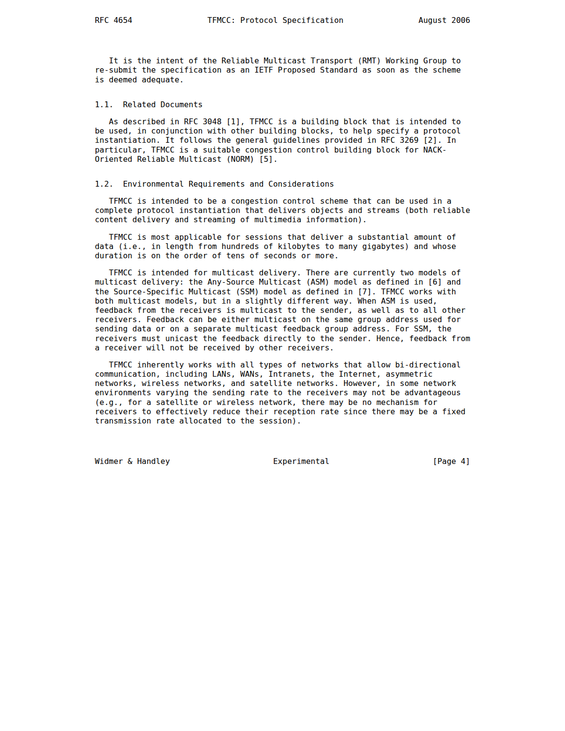RFC 4654 TFMCC: Protocol Specification August 2006
It is the intent of the Reliable Multicast Transport (RMT) Working Group to re-submit the specification as an IETF Proposed Standard as soon as the scheme is deemed adequate.
1.1. Related Documents
As described in RFC 3048 [1], TFMCC is a building block that is intended to be used, in conjunction with other building blocks, to help specify a protocol instantiation. It follows the general guidelines provided in RFC 3269 [2]. In particular, TFMCC is a suitable congestion control building block for NACK-Oriented Reliable Multicast (NORM) [5].
1.2. Environmental Requirements and Considerations
TFMCC is intended to be a congestion control scheme that can be used in a complete protocol instantiation that delivers objects and streams (both reliable content delivery and streaming of multimedia information).
TFMCC is most applicable for sessions that deliver a substantial amount of data (i.e., in length from hundreds of kilobytes to many gigabytes) and whose duration is on the order of tens of seconds or more.
TFMCC is intended for multicast delivery. There are currently two models of multicast delivery: the Any-Source Multicast (ASM) model as defined in [6] and the Source-Specific Multicast (SSM) model as defined in [7]. TFMCC works with both multicast models, but in a slightly different way. When ASM is used, feedback from the receivers is multicast to the sender, as well as to all other receivers. Feedback can be either multicast on the same group address used for sending data or on a separate multicast feedback group address. For SSM, the receivers must unicast the feedback directly to the sender. Hence, feedback from a receiver will not be received by other receivers.
TFMCC inherently works with all types of networks that allow bi-directional communication, including LANs, WANs, Intranets, the Internet, asymmetric networks, wireless networks, and satellite networks. However, in some network environments varying the sending rate to the receivers may not be advantageous (e.g., for a satellite or wireless network, there may be no mechanism for receivers to effectively reduce their reception rate since there may be a fixed transmission rate allocated to the session).
Widmer & Handley Experimental [Page 4]